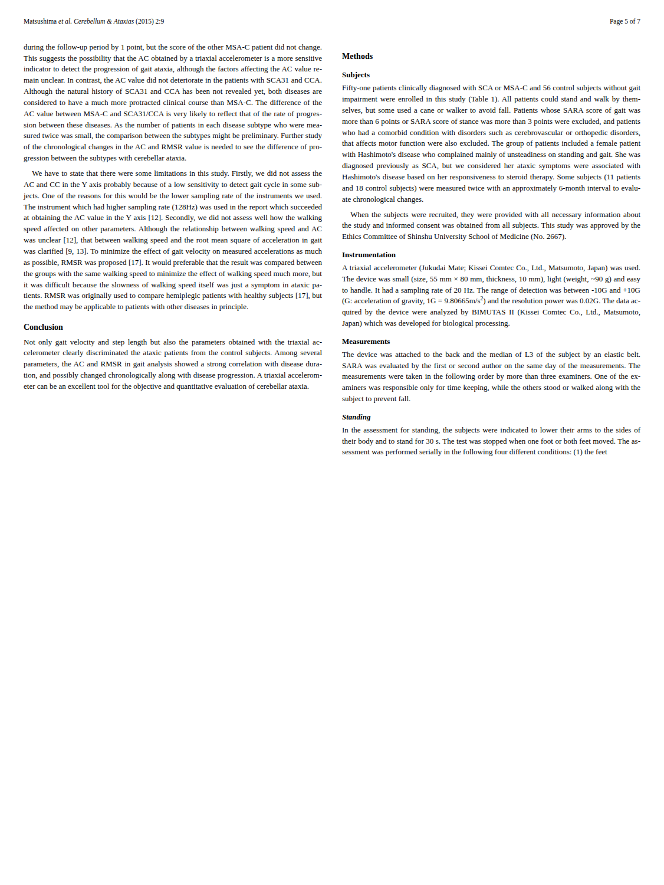Matsushima et al. Cerebellum & Ataxias (2015) 2:9 Page 5 of 7
during the follow-up period by 1 point, but the score of the other MSA-C patient did not change. This suggests the possibility that the AC obtained by a triaxial accelerometer is a more sensitive indicator to detect the progression of gait ataxia, although the factors affecting the AC value remain unclear. In contrast, the AC value did not deteriorate in the patients with SCA31 and CCA. Although the natural history of SCA31 and CCA has been not revealed yet, both diseases are considered to have a much more protracted clinical course than MSA-C. The difference of the AC value between MSA-C and SCA31/CCA is very likely to reflect that of the rate of progression between these diseases. As the number of patients in each disease subtype who were measured twice was small, the comparison between the subtypes might be preliminary. Further study of the chronological changes in the AC and RMSR value is needed to see the difference of progression between the subtypes with cerebellar ataxia.
We have to state that there were some limitations in this study. Firstly, we did not assess the AC and CC in the Y axis probably because of a low sensitivity to detect gait cycle in some subjects. One of the reasons for this would be the lower sampling rate of the instruments we used. The instrument which had higher sampling rate (128Hz) was used in the report which succeeded at obtaining the AC value in the Y axis [12]. Secondly, we did not assess well how the walking speed affected on other parameters. Although the relationship between walking speed and AC was unclear [12], that between walking speed and the root mean square of acceleration in gait was clarified [9, 13]. To minimize the effect of gait velocity on measured accelerations as much as possible, RMSR was proposed [17]. It would preferable that the result was compared between the groups with the same walking speed to minimize the effect of walking speed much more, but it was difficult because the slowness of walking speed itself was just a symptom in ataxic patients. RMSR was originally used to compare hemiplegic patients with healthy subjects [17], but the method may be applicable to patients with other diseases in principle.
Conclusion
Not only gait velocity and step length but also the parameters obtained with the triaxial accelerometer clearly discriminated the ataxic patients from the control subjects. Among several parameters, the AC and RMSR in gait analysis showed a strong correlation with disease duration, and possibly changed chronologically along with disease progression. A triaxial accelerometer can be an excellent tool for the objective and quantitative evaluation of cerebellar ataxia.
Methods
Subjects
Fifty-one patients clinically diagnosed with SCA or MSA-C and 56 control subjects without gait impairment were enrolled in this study (Table 1). All patients could stand and walk by themselves, but some used a cane or walker to avoid fall. Patients whose SARA score of gait was more than 6 points or SARA score of stance was more than 3 points were excluded, and patients who had a comorbid condition with disorders such as cerebrovascular or orthopedic disorders, that affects motor function were also excluded. The group of patients included a female patient with Hashimoto's disease who complained mainly of unsteadiness on standing and gait. She was diagnosed previously as SCA, but we considered her ataxic symptoms were associated with Hashimoto's disease based on her responsiveness to steroid therapy. Some subjects (11 patients and 18 control subjects) were measured twice with an approximately 6-month interval to evaluate chronological changes.
When the subjects were recruited, they were provided with all necessary information about the study and informed consent was obtained from all subjects. This study was approved by the Ethics Committee of Shinshu University School of Medicine (No. 2667).
Instrumentation
A triaxial accelerometer (Jukudai Mate; Kissei Comtec Co., Ltd., Matsumoto, Japan) was used. The device was small (size, 55 mm × 80 mm, thickness, 10 mm), light (weight, ~90 g) and easy to handle. It had a sampling rate of 20 Hz. The range of detection was between -10G and +10G (G: acceleration of gravity, 1G = 9.80665m/s2) and the resolution power was 0.02G. The data acquired by the device were analyzed by BIMUTAS II (Kissei Comtec Co., Ltd., Matsumoto, Japan) which was developed for biological processing.
Measurements
The device was attached to the back and the median of L3 of the subject by an elastic belt. SARA was evaluated by the first or second author on the same day of the measurements. The measurements were taken in the following order by more than three examiners. One of the examiners was responsible only for time keeping, while the others stood or walked along with the subject to prevent fall.
Standing
In the assessment for standing, the subjects were indicated to lower their arms to the sides of their body and to stand for 30 s. The test was stopped when one foot or both feet moved. The assessment was performed serially in the following four different conditions: (1) the feet